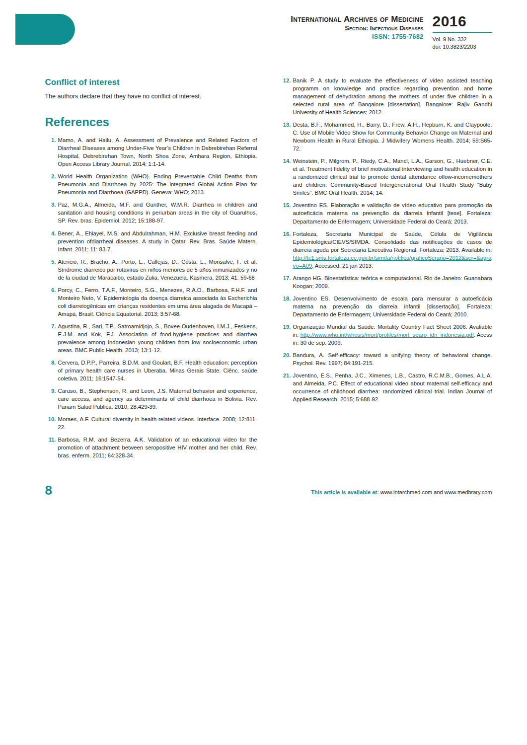International Archives of Medicine
Section: Infectious Diseases
ISSN: 1755-7682
2016
Vol. 9 No. 332
doi: 10.3823/2203
Conflict of interest
The authors declare that they have no conflict of interest.
References
Mamo, A. and Hailu, A. Assessment of Prevalence and Related Factors of Diarrheal Diseases among Under-Five Year’s Children in Debrebirehan Referral Hospital, Debrebirehan Town, North Shoa Zone, Amhara Region, Ethiopia. Open Access Library Journal. 2014; 1:1-14.
World Health Organization (WHO). Ending Preventable Child Deaths from Pneumonia and Diarrhoea by 2025: The integrated Global Action Plan for Pneumonia and Diarrhoea (GAPPD). Geneva: WHO; 2013.
Paz, M.G.A., Almeida, M.F. and Gunther, W.M.R. Diarrhea in children and sanitation and housing conditions in periurban areas in the city of Guarulhos, SP. Rev. bras. Epidemiol. 2012; 15:188-97.
Bener, A., Ehlayel, M.S. and Abdulrahman, H.M. Exclusive breast feeding and prevention ofdiarrheal diseases. A study in Qatar. Rev. Bras. Saúde Matern. Infant. 2011; 11: 83-7.
Atencio, R., Bracho, A., Porto, L., Callejas, D., Costa, L., Monsalve, F. et al. Síndrome diarreico por rotavirus en niños menores de 5 años inmunizados y no de la ciudad de Maracaibo, estado Zulia, Venezuela. Kasmera, 2013; 41: 59-68
Porcy, C., Ferro, T.A.F., Monteiro, S.G., Menezes, R.A.O., Barbosa, F.H.F. and Monteiro Neto, V. Epidemiologia da doença diarreica associada às Escherichia coli diarreiogênicas em crianças residentes em uma área alagada de Macapá – Amapá, Brasil. Ciência Equatorial. 2013; 3:57-68.
Agustina, R., Sari, T.P., Satroamidjojo, S., Bovee-Oudenhoven, I.M.J., Feskens, E.J.M. and Kok, F.J. Association of food-hygiene practices and diarrhea prevalence among Indonesian young children from low socioeconomic urban areas. BMC Public Health. 2013; 13:1-12.
Cervera, D.P.P., Parreira, B.D.M. and Goulart, B.F. Health education: perception of primary health care nurses in Uberaba, Minas Gerais State. Ciênc. saúde coletiva. 2011; 16:1547-54.
Caruso, B., Stephenson, R. and Leon, J.S. Maternal behavior and experience, care access, and agency as determinants of child diarrhoea in Bolivia. Rev. Panam Salud Publica. 2010; 28:429-39.
Moraes, A.F. Cultural diversity in health-related videos. Interface. 2008; 12:811-22.
Barbosa, R.M. and Bezerra, A.K. Validation of an educational video for the promotion of attachment between seropositive HIV mother and her child. Rev. bras. enferm. 2011; 64:328-34.
Banik P. A study to evaluate the effectiveness of video assisted teaching programm on knowledge and practice regarding prevention and home management of dehydration among the mothers of under five children in a selected rural area of Bangalore [dissertation]. Bangalore: Rajiv Gandhi University of Health Sciences; 2012.
Desta, B.F., Mohammed, H., Barry, D., Frew, A.H., Hepburn, K. and Claypoole, C. Use of Mobile Video Show for Community Behavior Change on Maternal and Newborn Health in Rural Ethiopia. J Midwifery Womens Health. 2014; 59:S65-72.
Weinstein, P., Milgrom, P., Riedy, C.A., Mancl, L.A., Garson, G., Huebner, C.E. et al. Treatment fidelity of brief motivational interviewing and health education in a randomized clinical trial to promote dental attendance oflow-incomemothers and children: Community-Based Intergenerational Oral Health Study “Baby Smiles”. BMC Oral Health. 2014; 14.
Joventino ES. Elaboração e validação de vídeo educativo para promoção da autoeficácia materna na prevenção da diarreia infantil [tese]. Fortaleza: Departamento de Enfermagem; Universidade Federal do Ceará; 2013.
Fortaleza, Secretaria Municipal de Saúde, Célula de Vigilância Epidemiológica/CIEVS/SIMDA. Consolidado das notificações de casos de diarreia aguda por Secretaria Executiva Regional. Fortaleza; 2013. Available in: http://tc1.sms.fortaleza.ce.gov.br/simda/notifica/graficoSerano=2012&ser=&agravo=A09. Accessed: 21 jan 2013.
Arango HG. Bioestatística: teórica e computacional. Rio de Janeiro: Guanabara Koogan; 2009.
Joventino ES. Desenvolvimento de escala para mensurar a autoeficácia materna na prevenção da diarreia infantil [dissertação]. Fortaleza: Departamento de Enfermagem; Universidade Federal do Ceará; 2010.
Organização Mundial da Saúde. Mortality Country Fact Sheet 2006. Avaliable in: http://www.who.int/whosis/mort/profiles/mort_searo_idn_indonesia.pdf. Acess in: 30 de sep. 2009.
Bandura, A. Self-efficacy: toward a unifying theory of behavioral change. Psychol. Rev. 1997; 84:191-215.
Joventino, E.S., Penha, J.C., Ximenes, L.B., Castro, R.C.M.B., Gomes, A.L.A. and Almeida, P.C. Effect of educational video about maternal self-efficacy and occurrence of childhood diarrhea: randomized clinical trial. Indian Journal of Applied Research. 2015; 5:688-92.
8
This article is available at: www.intarchmed.com and www.medbrary.com